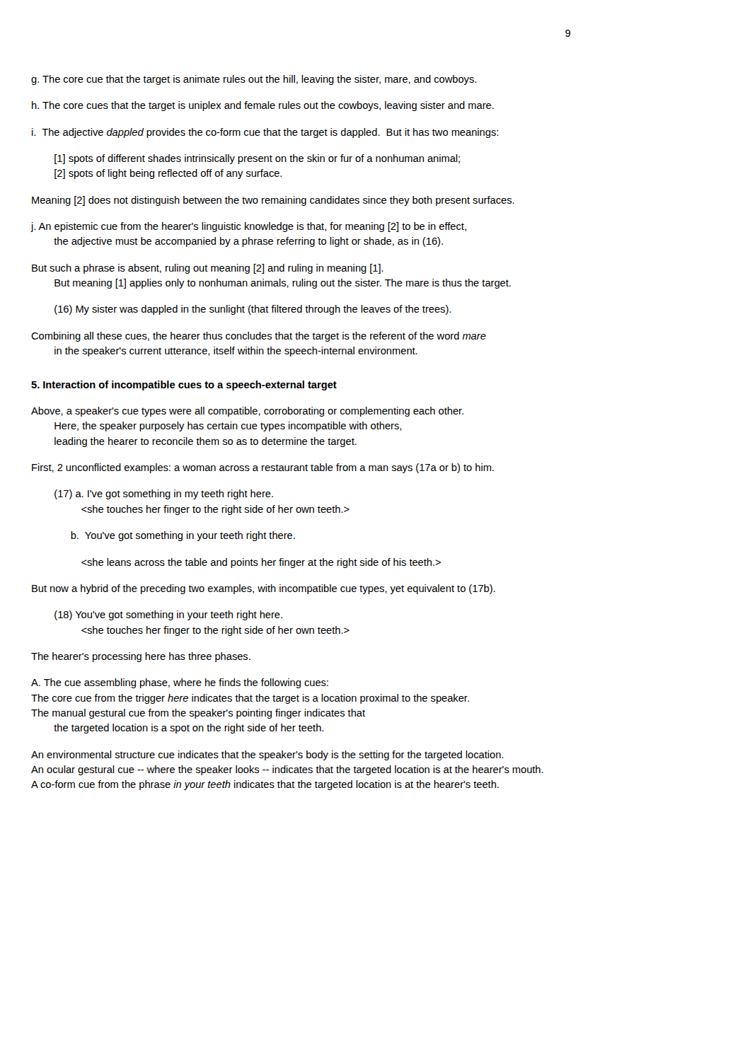9
g. The core cue that the target is animate rules out the hill, leaving the sister, mare, and cowboys.
h. The core cues that the target is uniplex and female rules out the cowboys, leaving sister and mare.
i. The adjective dappled provides the co-form cue that the target is dappled. But it has two meanings:
[1] spots of different shades intrinsically present on the skin or fur of a nonhuman animal;
[2] spots of light being reflected off of any surface.
Meaning [2] does not distinguish between the two remaining candidates since they both present surfaces.
j. An epistemic cue from the hearer's linguistic knowledge is that, for meaning [2] to be in effect,
the adjective must be accompanied by a phrase referring to light or shade, as in (16).
But such a phrase is absent, ruling out meaning [2] and ruling in meaning [1].
But meaning [1] applies only to nonhuman animals, ruling out the sister. The mare is thus the target.
(16) My sister was dappled in the sunlight (that filtered through the leaves of the trees).
Combining all these cues, the hearer thus concludes that the target is the referent of the word mare
in the speaker's current utterance, itself within the speech-internal environment.
5. Interaction of incompatible cues to a speech-external target
Above, a speaker's cue types were all compatible, corroborating or complementing each other.
Here, the speaker purposely has certain cue types incompatible with others,
leading the hearer to reconcile them so as to determine the target.
First, 2 unconflicted examples: a woman across a restaurant table from a man says (17a or b) to him.
(17) a. I've got something in my teeth right here.
<she touches her finger to the right side of her own teeth.>
b. You've got something in your teeth right there.
<she leans across the table and points her finger at the right side of his teeth.>
But now a hybrid of the preceding two examples, with incompatible cue types, yet equivalent to (17b).
(18) You've got something in your teeth right here.
<she touches her finger to the right side of her own teeth.>
The hearer's processing here has three phases.
A. The cue assembling phase, where he finds the following cues:
The core cue from the trigger here indicates that the target is a location proximal to the speaker.
The manual gestural cue from the speaker's pointing finger indicates that
the targeted location is a spot on the right side of her teeth.
An environmental structure cue indicates that the speaker's body is the setting for the targeted location.
An ocular gestural cue -- where the speaker looks -- indicates that the targeted location is at the hearer's mouth.
A co-form cue from the phrase in your teeth indicates that the targeted location is at the hearer's teeth.